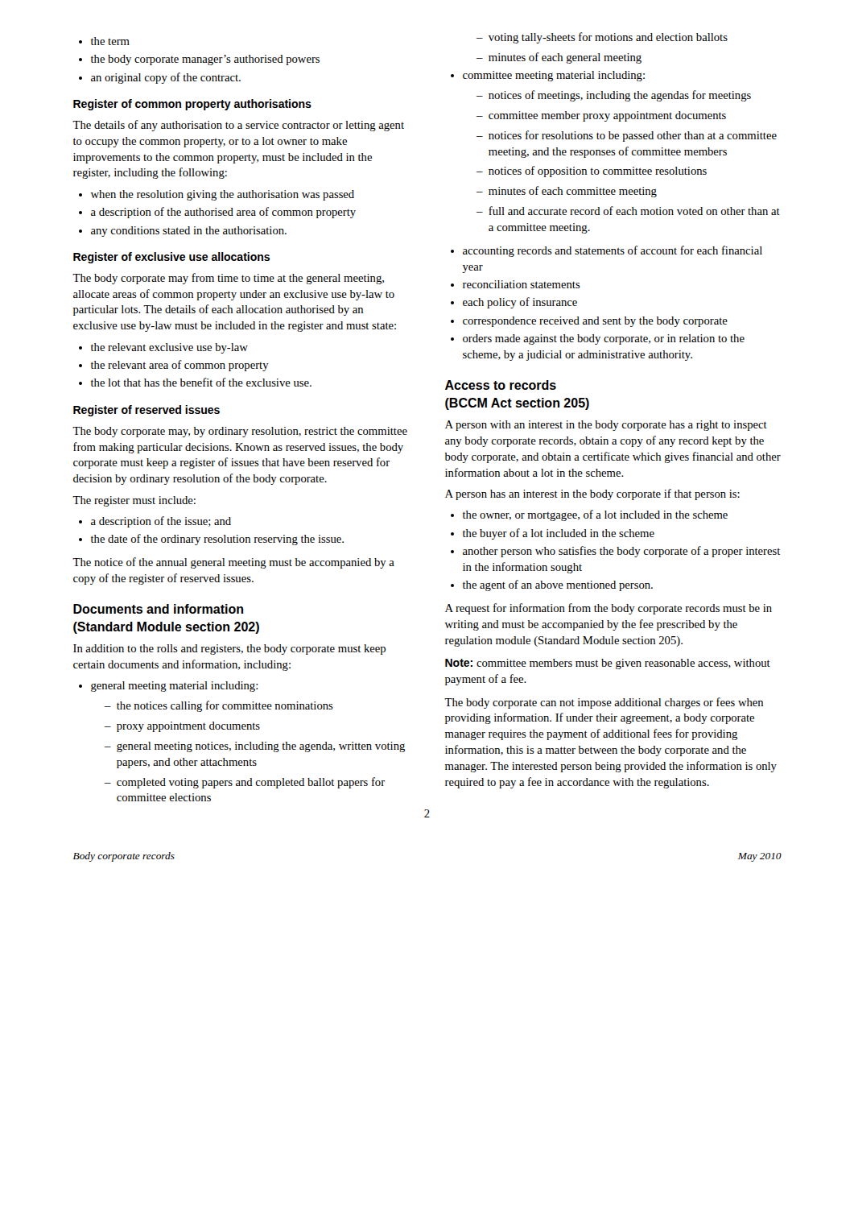the term
the body corporate manager’s authorised powers
an original copy of the contract.
Register of common property authorisations
The details of any authorisation to a service contractor or letting agent to occupy the common property, or to a lot owner to make improvements to the common property, must be included in the register, including the following:
when the resolution giving the authorisation was passed
a description of the authorised area of common property
any conditions stated in the authorisation.
Register of exclusive use allocations
The body corporate may from time to time at the general meeting, allocate areas of common property under an exclusive use by-law to particular lots. The details of each allocation authorised by an exclusive use by-law must be included in the register and must state:
the relevant exclusive use by-law
the relevant area of common property
the lot that has the benefit of the exclusive use.
Register of reserved issues
The body corporate may, by ordinary resolution, restrict the committee from making particular decisions. Known as reserved issues, the body corporate must keep a register of issues that have been reserved for decision by ordinary resolution of the body corporate.
The register must include:
a description of the issue; and
the date of the ordinary resolution reserving the issue.
The notice of the annual general meeting must be accompanied by a copy of the register of reserved issues.
Documents and information
(Standard Module section 202)
In addition to the rolls and registers, the body corporate must keep certain documents and information, including:
general meeting material including:
the notices calling for committee nominations
proxy appointment documents
general meeting notices, including the agenda, written voting papers, and other attachments
completed voting papers and completed ballot papers for committee elections
voting tally-sheets for motions and election ballots
minutes of each general meeting
committee meeting material including:
notices of meetings, including the agendas for meetings
committee member proxy appointment documents
notices for resolutions to be passed other than at a committee meeting, and the responses of committee members
notices of opposition to committee resolutions
minutes of each committee meeting
full and accurate record of each motion voted on other than at a committee meeting.
accounting records and statements of account for each financial year
reconciliation statements
each policy of insurance
correspondence received and sent by the body corporate
orders made against the body corporate, or in relation to the scheme, by a judicial or administrative authority.
Access to records
(BCCM Act section 205)
A person with an interest in the body corporate has a right to inspect any body corporate records, obtain a copy of any record kept by the body corporate, and obtain a certificate which gives financial and other information about a lot in the scheme.
A person has an interest in the body corporate if that person is:
the owner, or mortgagee, of a lot included in the scheme
the buyer of a lot included in the scheme
another person who satisfies the body corporate of a proper interest in the information sought
the agent of an above mentioned person.
A request for information from the body corporate records must be in writing and must be accompanied by the fee prescribed by the regulation module (Standard Module section 205).
Note: committee members must be given reasonable access, without payment of a fee.
The body corporate can not impose additional charges or fees when providing information. If under their agreement, a body corporate manager requires the payment of additional fees for providing information, this is a matter between the body corporate and the manager. The interested person being provided the information is only required to pay a fee in accordance with the regulations.
2
Body corporate records May 2010